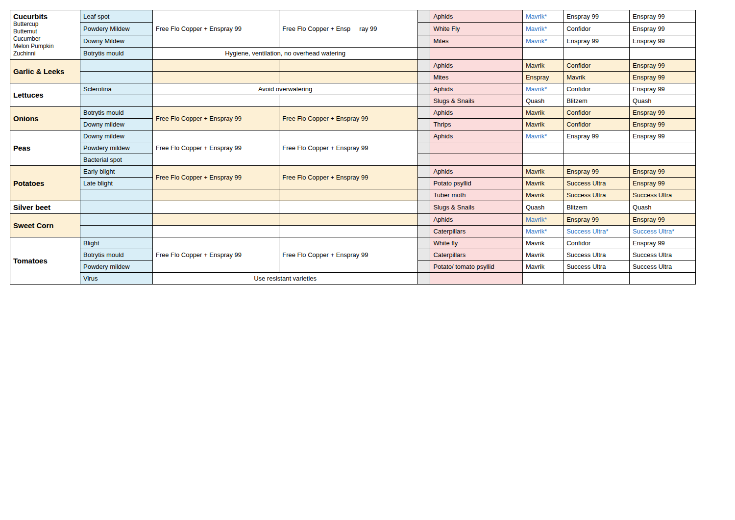| Cucurbits Buttercup Butternut Cucumber Melon Pumpkin Zuchinni | Leaf spot | Free Flo Copper + Enspray 99 | Free Flo Copper + Ensp ray 99 | | Aphids | Mavrik* | Enspray 99 | Enspray 99 |
| Powdery Mildew | | White Fly | Mavrik* | Confidor | Enspray 99 |
| Downy Mildew | | Mites | Mavrik* | Enspray 99 | Enspray 99 |
| Botrytis mould | Hygiene, ventilation, no overhead watering | | | | | |
| Garlic & Leeks | | | | | Aphids | Mavrik | Confidor | Enspray 99 |
| | | | | Mites | Enspray | Mavrik | Enspray 99 |
| Lettuces | Sclerotina | Avoid overwatering | | Aphids | Mavrik* | Confidor | Enspray 99 |
| | | | | Slugs & Snails | Quash | Blitzem | Quash |
| Onions | Botrytis mould | Free Flo Copper + Enspray 99 | Free Flo Copper + Enspray 99 | | Aphids | Mavrik | Confidor | Enspray 99 |
| Downy mildew | | Thrips | Mavrik | Confidor | Enspray 99 |
| Peas | Downy mildew | Free Flo Copper + Enspray 99 | Free Flo Copper + Enspray 99 | | Aphids | Mavrik* | Enspray 99 | Enspray 99 |
| Powdery mildew | | | | | |
| Bacterial spot | | | | | |
| Potatoes | Early blight | Free Flo Copper + Enspray 99 | Free Flo Copper + Enspray 99 | | Aphids | Mavrik | Enspray 99 | Enspray 99 |
| Late blight | | Potato psyllid | Mavrik | Success Ultra | Enspray 99 |
| | | | | Tuber moth | Mavrik | Success Ultra | Success Ultra |
| Silver beet | | | | | Slugs & Snails | Quash | Blitzem | Quash |
| Sweet Corn | | | | | Aphids | Mavrik* | Enspray 99 | Enspray 99 |
| | | | | Caterpillars | Mavrik* | Success Ultra* | Success Ultra* |
| Tomatoes | Blight | Free Flo Copper + Enspray 99 | Free Flo Copper + Enspray 99 | | White fly | Mavrik | Confidor | Enspray 99 |
| Botrytis mould | | Caterpillars | Mavrik | Success Ultra | Success Ultra |
| Powdery mildew | | Potato/ tomato psyllid | Mavrik | Success Ultra | Success Ultra |
| Virus | Use resistant varieties | | | | | |